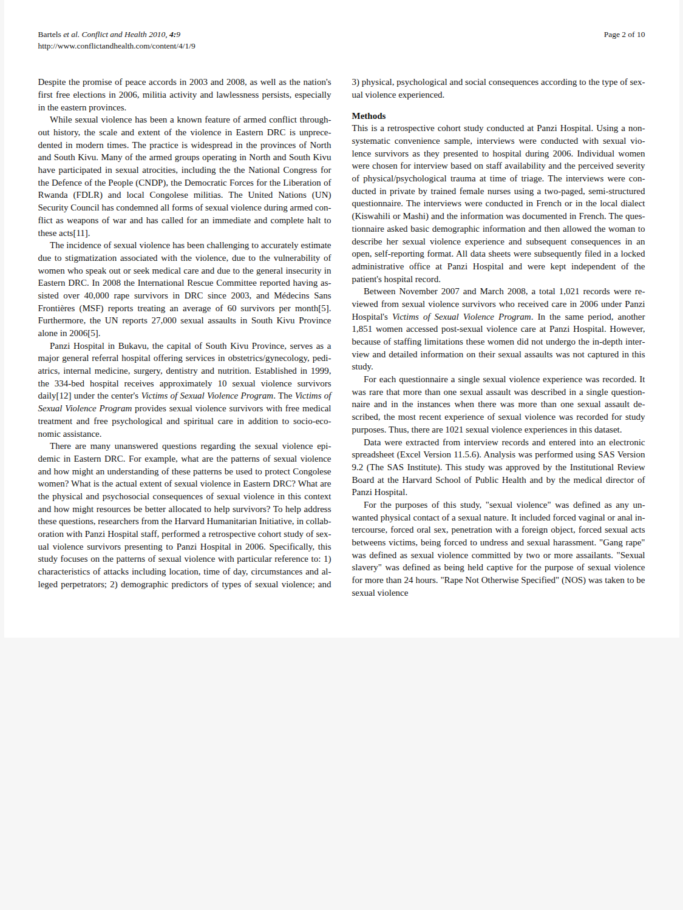Bartels et al. Conflict and Health 2010, 4: 9
http://www.conflictandhealth.com/content/4/1/9
Page 2 of 10
Despite the promise of peace accords in 2003 and 2008, as well as the nation's first free elections in 2006, militia activity and lawlessness persists, especially in the eastern provinces.
While sexual violence has been a known feature of armed conflict throughout history, the scale and extent of the violence in Eastern DRC is unprecedented in modern times. The practice is widespread in the provinces of North and South Kivu. Many of the armed groups operating in North and South Kivu have participated in sexual atrocities, including the the National Congress for the Defence of the People (CNDP), the Democratic Forces for the Liberation of Rwanda (FDLR) and local Congolese militias. The United Nations (UN) Security Council has condemned all forms of sexual violence during armed conflict as weapons of war and has called for an immediate and complete halt to these acts[11].
The incidence of sexual violence has been challenging to accurately estimate due to stigmatization associated with the violence, due to the vulnerability of women who speak out or seek medical care and due to the general insecurity in Eastern DRC. In 2008 the International Rescue Committee reported having assisted over 40,000 rape survivors in DRC since 2003, and Médecins Sans Frontières (MSF) reports treating an average of 60 survivors per month[5]. Furthermore, the UN reports 27,000 sexual assaults in South Kivu Province alone in 2006[5].
Panzi Hospital in Bukavu, the capital of South Kivu Province, serves as a major general referral hospital offering services in obstetrics/gynecology, pediatrics, internal medicine, surgery, dentistry and nutrition. Established in 1999, the 334-bed hospital receives approximately 10 sexual violence survivors daily[12] under the center's Victims of Sexual Violence Program. The Victims of Sexual Violence Program provides sexual violence survivors with free medical treatment and free psychological and spiritual care in addition to socio-economic assistance.
There are many unanswered questions regarding the sexual violence epidemic in Eastern DRC. For example, what are the patterns of sexual violence and how might an understanding of these patterns be used to protect Congolese women? What is the actual extent of sexual violence in Eastern DRC? What are the physical and psychosocial consequences of sexual violence in this context and how might resources be better allocated to help survivors? To help address these questions, researchers from the Harvard Humanitarian Initiative, in collaboration with Panzi Hospital staff, performed a retrospective cohort study of sexual violence survivors presenting to Panzi Hospital in 2006. Specifically, this study focuses on the patterns of sexual violence with particular reference to: 1) characteristics of attacks including location, time of day, circumstances and alleged perpetrators; 2) demographic predictors of types of sexual violence; and 3) physical, psychological and social consequences according to the type of sexual violence experienced.
Methods
This is a retrospective cohort study conducted at Panzi Hospital. Using a non-systematic convenience sample, interviews were conducted with sexual violence survivors as they presented to hospital during 2006. Individual women were chosen for interview based on staff availability and the perceived severity of physical/psychological trauma at time of triage. The interviews were conducted in private by trained female nurses using a two-paged, semi-structured questionnaire. The interviews were conducted in French or in the local dialect (Kiswahili or Mashi) and the information was documented in French. The questionnaire asked basic demographic information and then allowed the woman to describe her sexual violence experience and subsequent consequences in an open, self-reporting format. All data sheets were subsequently filed in a locked administrative office at Panzi Hospital and were kept independent of the patient's hospital record.
Between November 2007 and March 2008, a total 1,021 records were reviewed from sexual violence survivors who received care in 2006 under Panzi Hospital's Victims of Sexual Violence Program. In the same period, another 1,851 women accessed post-sexual violence care at Panzi Hospital. However, because of staffing limitations these women did not undergo the in-depth interview and detailed information on their sexual assaults was not captured in this study.
For each questionnaire a single sexual violence experience was recorded. It was rare that more than one sexual assault was described in a single questionnaire and in the instances when there was more than one sexual assault described, the most recent experience of sexual violence was recorded for study purposes. Thus, there are 1021 sexual violence experiences in this dataset.
Data were extracted from interview records and entered into an electronic spreadsheet (Excel Version 11.5.6). Analysis was performed using SAS Version 9.2 (The SAS Institute). This study was approved by the Institutional Review Board at the Harvard School of Public Health and by the medical director of Panzi Hospital.
For the purposes of this study, "sexual violence" was defined as any unwanted physical contact of a sexual nature. It included forced vaginal or anal intercourse, forced oral sex, penetration with a foreign object, forced sexual acts betweens victims, being forced to undress and sexual harassment. "Gang rape" was defined as sexual violence committed by two or more assailants. "Sexual slavery" was defined as being held captive for the purpose of sexual violence for more than 24 hours. "Rape Not Otherwise Specified" (NOS) was taken to be sexual violence